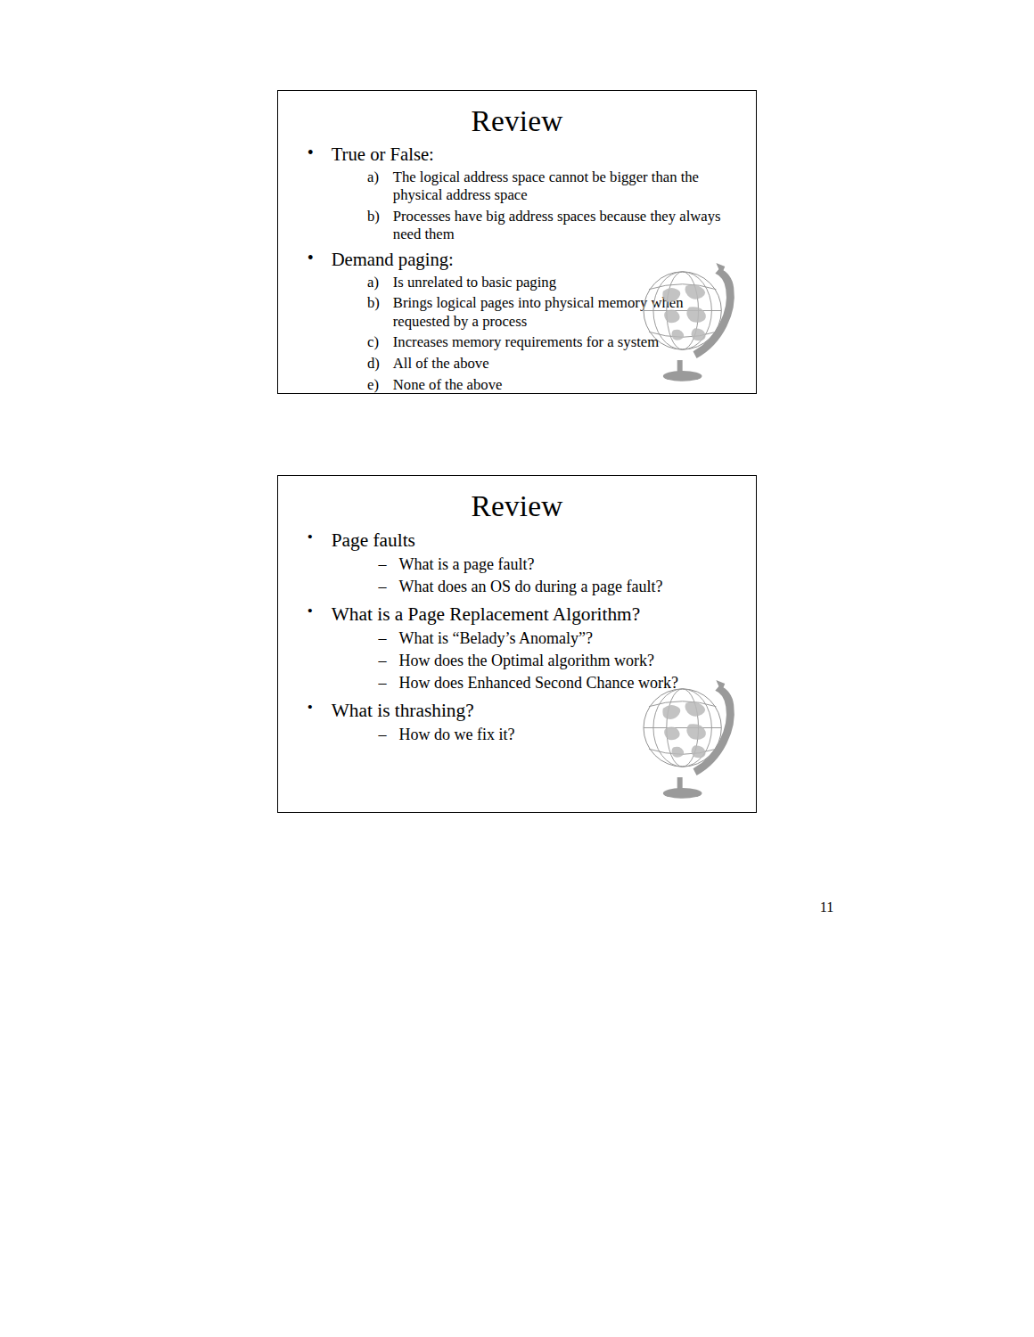Review
True or False:
The logical address space cannot be bigger than the physical address space
Processes have big address spaces because they always need them
Demand paging:
Is unrelated to basic paging
Brings logical pages into physical memory when requested by a process
Increases memory requirements for a system
All of the above
None of the above
Review
Page faults
What is a page fault?
What does an OS do during a page fault?
What is a Page Replacement Algorithm?
What is “Belady’s Anomaly”?
How does the Optimal algorithm work?
How does Enhanced Second Chance work?
What is thrashing?
How do we fix it?
11